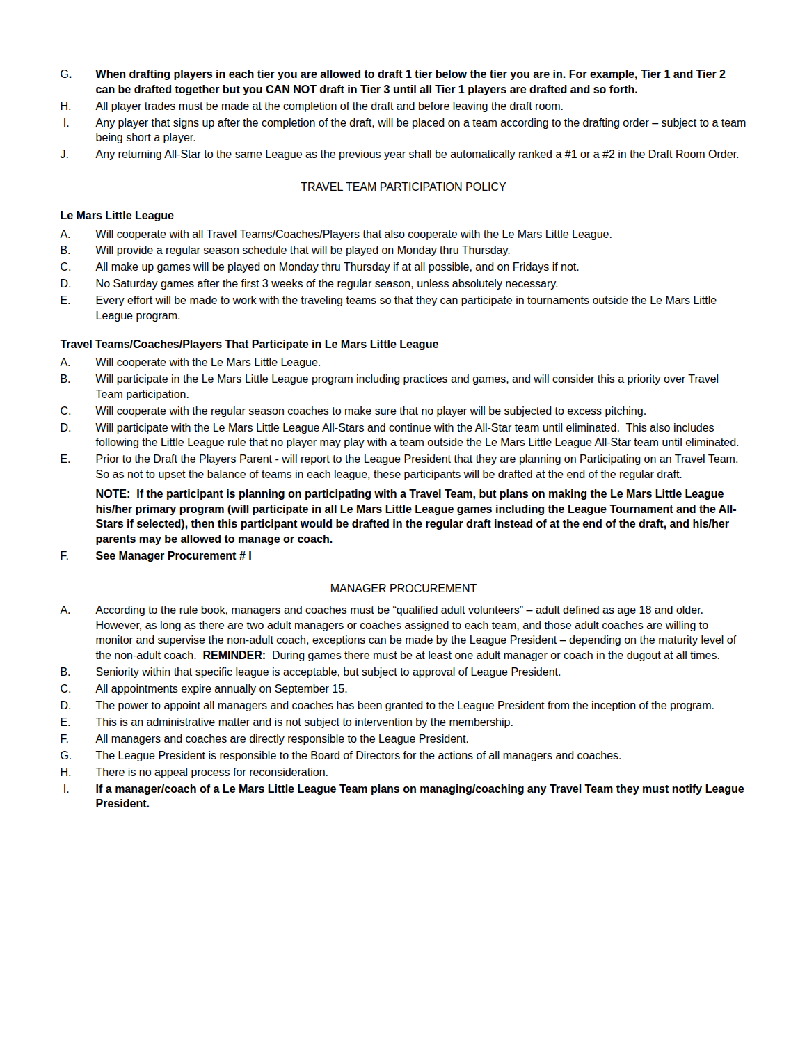G. When drafting players in each tier you are allowed to draft 1 tier below the tier you are in. For example, Tier 1 and Tier 2 can be drafted together but you CAN NOT draft in Tier 3 until all Tier 1 players are drafted and so forth.
H. All player trades must be made at the completion of the draft and before leaving the draft room.
I. Any player that signs up after the completion of the draft, will be placed on a team according to the drafting order – subject to a team being short a player.
J. Any returning All-Star to the same League as the previous year shall be automatically ranked a #1 or a #2 in the Draft Room Order.
TRAVEL TEAM PARTICIPATION POLICY
Le Mars Little League
A. Will cooperate with all Travel Teams/Coaches/Players that also cooperate with the Le Mars Little League.
B. Will provide a regular season schedule that will be played on Monday thru Thursday.
C. All make up games will be played on Monday thru Thursday if at all possible, and on Fridays if not.
D. No Saturday games after the first 3 weeks of the regular season, unless absolutely necessary.
E. Every effort will be made to work with the traveling teams so that they can participate in tournaments outside the Le Mars Little League program.
Travel Teams/Coaches/Players That Participate in Le Mars Little League
A. Will cooperate with the Le Mars Little League.
B. Will participate in the Le Mars Little League program including practices and games, and will consider this a priority over Travel Team participation.
C. Will cooperate with the regular season coaches to make sure that no player will be subjected to excess pitching.
D. Will participate with the Le Mars Little League All-Stars and continue with the All-Star team until eliminated. This also includes following the Little League rule that no player may play with a team outside the Le Mars Little League All-Star team until eliminated.
E. Prior to the Draft the Players Parent - will report to the League President that they are planning on Participating on an Travel Team. So as not to upset the balance of teams in each league, these participants will be drafted at the end of the regular draft.
NOTE: If the participant is planning on participating with a Travel Team, but plans on making the Le Mars Little League his/her primary program (will participate in all Le Mars Little League games including the League Tournament and the All-Stars if selected), then this participant would be drafted in the regular draft instead of at the end of the draft, and his/her parents may be allowed to manage or coach.
F. See Manager Procurement # I
MANAGER PROCUREMENT
A. According to the rule book, managers and coaches must be “qualified adult volunteers” – adult defined as age 18 and older. However, as long as there are two adult managers or coaches assigned to each team, and those adult coaches are willing to monitor and supervise the non-adult coach, exceptions can be made by the League President – depending on the maturity level of the non-adult coach. REMINDER: During games there must be at least one adult manager or coach in the dugout at all times.
B. Seniority within that specific league is acceptable, but subject to approval of League President.
C. All appointments expire annually on September 15.
D. The power to appoint all managers and coaches has been granted to the League President from the inception of the program.
E. This is an administrative matter and is not subject to intervention by the membership.
F. All managers and coaches are directly responsible to the League President.
G. The League President is responsible to the Board of Directors for the actions of all managers and coaches.
H. There is no appeal process for reconsideration.
I. If a manager/coach of a Le Mars Little League Team plans on managing/coaching any Travel Team they must notify League President.